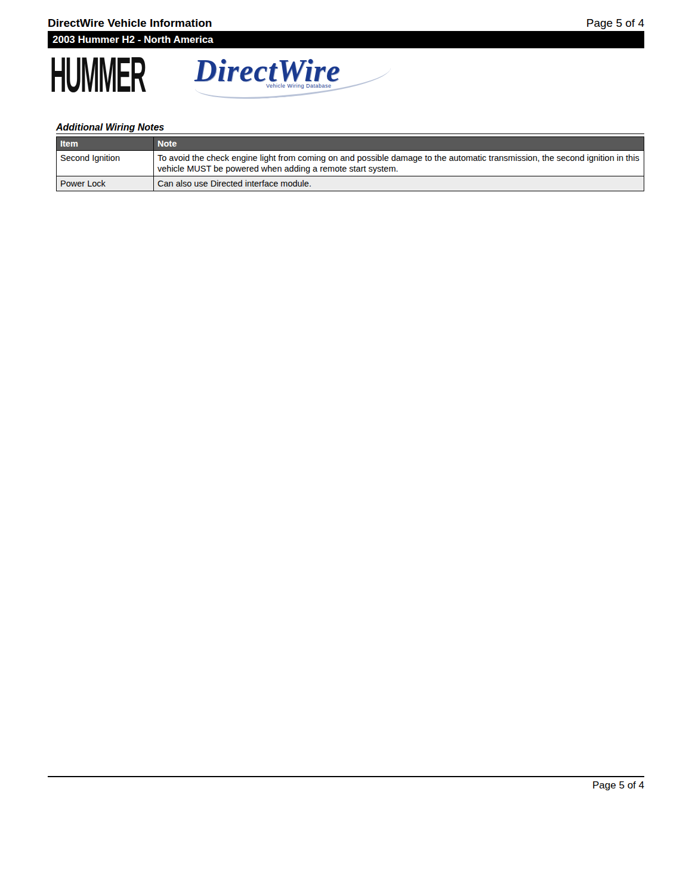DirectWire Vehicle Information
Page 5 of 4
2003 Hummer H2 - North America
HUMMER
DirectWire
Vehicle Wiring Database
Additional Wiring Notes
| Item | Note |
| --- | --- |
| Second Ignition | To avoid the check engine light from coming on and possible damage to the automatic transmission, the second ignition in this vehicle MUST be powered when adding a remote start system. |
| Power Lock | Can also use Directed interface module. |
Page 5 of 4